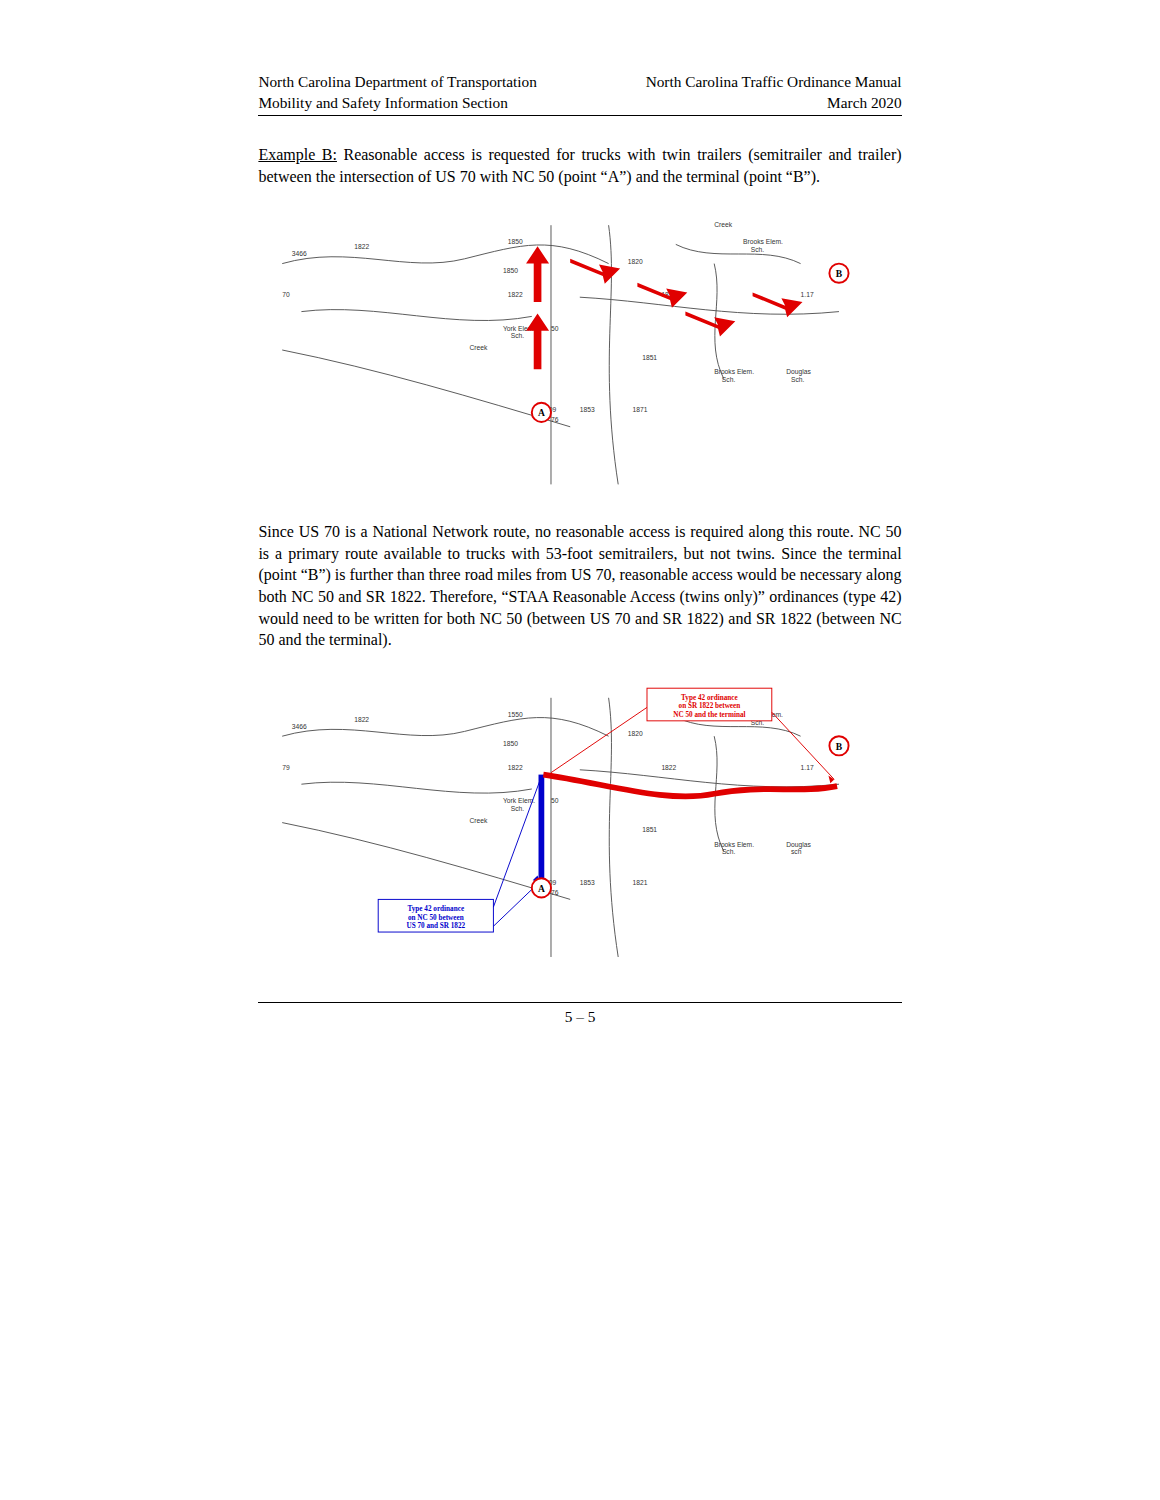| North Carolina Department of Transportation | North Carolina Traffic Ordinance Manual |
| Mobility and Safety Information Section | March 2020 |
Example B: Reasonable access is requested for trucks with twin trailers (semitrailer and trailer) between the intersection of US 70 with NC 50 (point “A”) and the terminal (point “B”).
Map showing requested reasonable access route from point A to point B A road map excerpt with route numbers including 1822, 1850, 1820, 3466, 1851, 1853, 1871, 3009, 70, 79, 50, 76. Red arrows indicate travel north along NC 50 from point A, then east along SR 1822 to point B. Labels include York Elem. Sch., Brooks Elem. Sch., and Douglas Sch. 3466 1822 1850 1850 1822 1820 1822 1.17 1851 1853 1871 3009 70 50 76 York Elem. Sch. Brooks Elem. Sch. Brooks Elem. Sch. Douglas Sch. Creek Creek A B
Since US 70 is a National Network route, no reasonable access is required along this route. NC 50 is a primary route available to trucks with 53-foot semitrailers, but not twins. Since the terminal (point “B”) is further than three road miles from US 70, reasonable access would be necessary along both NC 50 and SR 1822. Therefore, “STAA Reasonable Access (twins only)” ordinances (type 42) would need to be written for both NC 50 (between US 70 and SR 1822) and SR 1822 (between NC 50 and the terminal).
Map showing required type 42 ordinances on NC 50 and SR 1822 The same road map excerpt. A blue line highlights NC 50 between US 70 (point A) and SR 1822, labeled "Type 42 ordinance on NC 50 between US 70 and SR 1822". A red line highlights SR 1822 between NC 50 and the terminal (point B), labeled "Type 42 ordinance on SR 1822 between NC 50 and the terminal". 3466 1822 1550 1850 1822 1820 1822 1.17 1851 1853 1821 3009 79 50 76 York Elem. Sch. Brooks Elem. Sch. Brooks Elem. Sch. Douglas sch Creek Creek Type 42 ordinance on SR 1822 between NC 50 and the terminal Type 42 ordinance on NC 50 between US 70 and SR 1822 A B
5 – 5